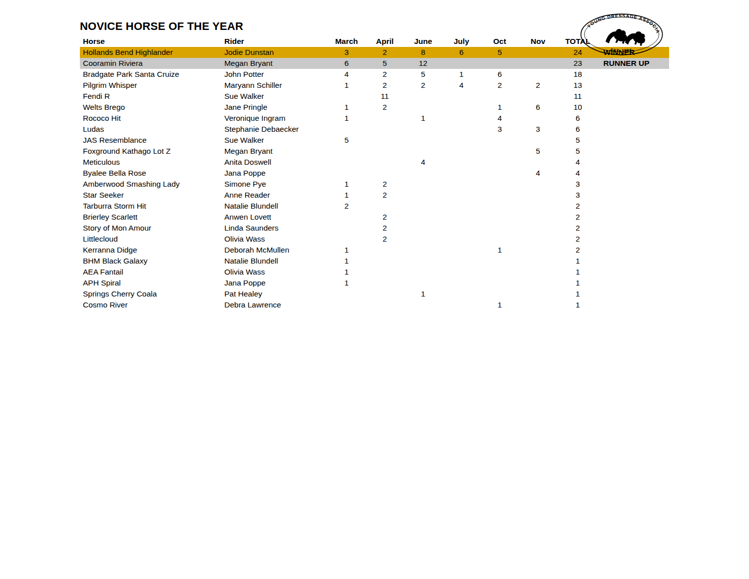YOUNG DRESSAGE ASSOCIATION INC. EST. 1994
NOVICE HORSE OF THE YEAR
| Horse | Rider | March | April | June | July | Oct | Nov | TOTAL | |
| --- | --- | --- | --- | --- | --- | --- | --- | --- | --- |
| Hollands Bend Highlander | Jodie Dunstan | 3 | 2 | 8 | 6 | 5 | | 24 | WINNER |
| Cooramin Riviera | Megan Bryant | 6 | 5 | 12 | | | | 23 | RUNNER UP |
| Bradgate Park Santa Cruize | John Potter | 4 | 2 | 5 | 1 | 6 | | 18 | |
| Pilgrim Whisper | Maryann Schiller | 1 | 2 | 2 | 4 | 2 | 2 | 13 | |
| Fendi R | Sue Walker | | 11 | | | | | 11 | |
| Welts Brego | Jane Pringle | 1 | 2 | | | 1 | 6 | 10 | |
| Rococo Hit | Veronique Ingram | 1 | | 1 | | 4 | | 6 | |
| Ludas | Stephanie Debaecker | | | | | 3 | 3 | 6 | |
| JAS Resemblance | Sue Walker | 5 | | | | | | 5 | |
| Foxground Kathago Lot Z | Megan Bryant | | | | | | 5 | 5 | |
| Meticulous | Anita Doswell | | | 4 | | | | 4 | |
| Byalee Bella Rose | Jana Poppe | | | | | | 4 | 4 | |
| Amberwood Smashing Lady | Simone Pye | 1 | 2 | | | | | 3 | |
| Star Seeker | Anne Reader | 1 | 2 | | | | | 3 | |
| Tarburra Storm Hit | Natalie Blundell | 2 | | | | | | 2 | |
| Brierley Scarlett | Anwen Lovett | | 2 | | | | | 2 | |
| Story of Mon Amour | Linda Saunders | | 2 | | | | | 2 | |
| Littlecloud | Olivia Wass | | 2 | | | | | 2 | |
| Kerranna Didge | Deborah McMullen | 1 | | | | 1 | | 2 | |
| BHM Black Galaxy | Natalie Blundell | 1 | | | | | | 1 | |
| AEA Fantail | Olivia Wass | 1 | | | | | | 1 | |
| APH Spiral | Jana Poppe | 1 | | | | | | 1 | |
| Springs Cherry Coala | Pat Healey | | | 1 | | | | 1 | |
| Cosmo River | Debra Lawrence | | | | | 1 | | 1 | |